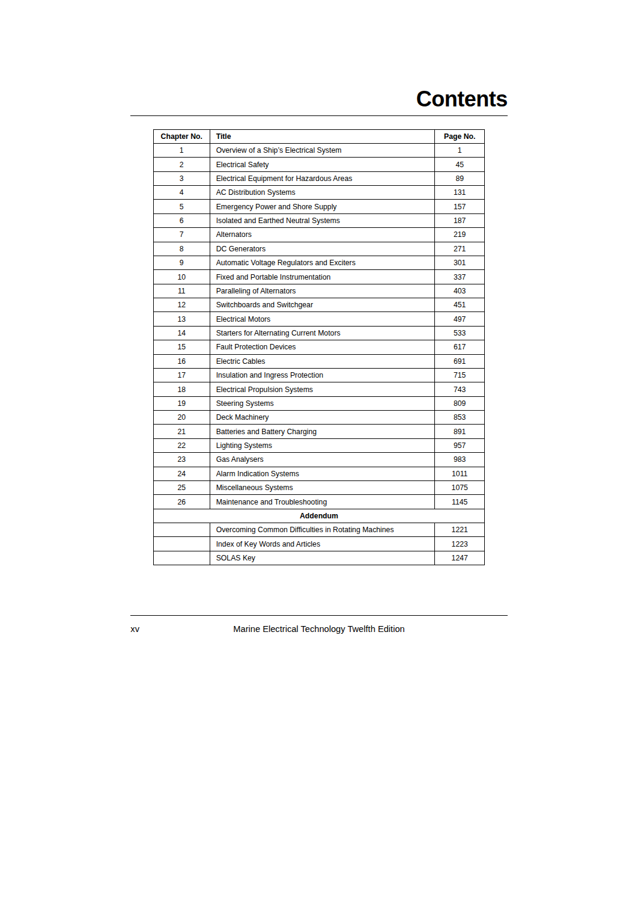Contents
| Chapter No. | Title | Page No. |
| --- | --- | --- |
| 1 | Overview of a Ship’s Electrical System | 1 |
| 2 | Electrical Safety | 45 |
| 3 | Electrical Equipment for Hazardous Areas | 89 |
| 4 | AC Distribution Systems | 131 |
| 5 | Emergency Power and Shore Supply | 157 |
| 6 | Isolated and Earthed Neutral Systems | 187 |
| 7 | Alternators | 219 |
| 8 | DC Generators | 271 |
| 9 | Automatic Voltage Regulators and Exciters | 301 |
| 10 | Fixed and Portable Instrumentation | 337 |
| 11 | Paralleling of Alternators | 403 |
| 12 | Switchboards and Switchgear | 451 |
| 13 | Electrical Motors | 497 |
| 14 | Starters for Alternating Current Motors | 533 |
| 15 | Fault Protection Devices | 617 |
| 16 | Electric Cables | 691 |
| 17 | Insulation and Ingress Protection | 715 |
| 18 | Electrical Propulsion Systems | 743 |
| 19 | Steering Systems | 809 |
| 20 | Deck Machinery | 853 |
| 21 | Batteries and Battery Charging | 891 |
| 22 | Lighting Systems | 957 |
| 23 | Gas Analysers | 983 |
| 24 | Alarm Indication Systems | 1011 |
| 25 | Miscellaneous Systems | 1075 |
| 26 | Maintenance and Troubleshooting | 1145 |
| Addendum |
| | Overcoming Common Difficulties in Rotating Machines | 1221 |
| | Index of Key Words and Articles | 1223 |
| | SOLAS Key | 1247 |
xv
Marine Electrical Technology Twelfth Edition